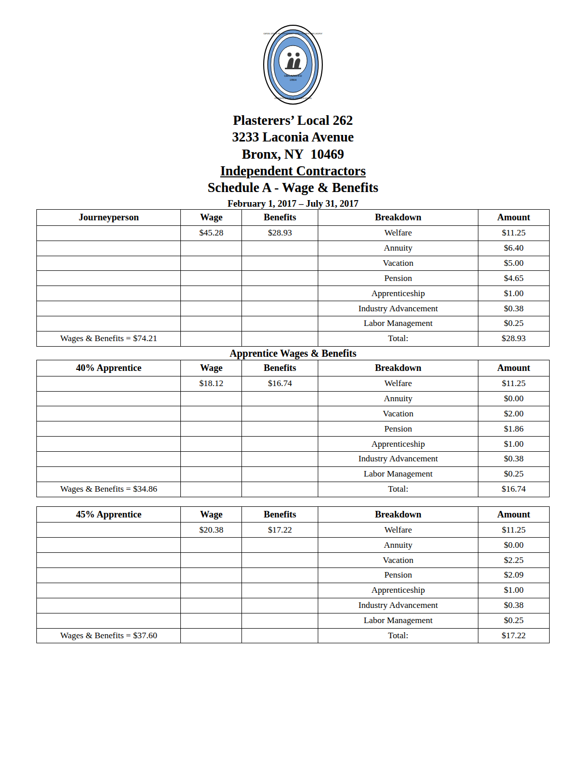ORGANIZED 1864 OPERATIVE PLASTERERS' AND CEMENT MASONS' INTERNATIONAL ASSOCIATION
Plasterers’ Local 262
3233 Laconia Avenue
Bronx, NY 10469
Independent Contractors
Schedule A - Wage & Benefits
February 1, 2017 – July 31, 2017
| Journeyperson | Wage | Benefits | Breakdown | Amount |
| --- | --- | --- | --- | --- |
| | $45.28 | $28.93 | Welfare | $11.25 |
| | | | Annuity | $6.40 |
| | | | Vacation | $5.00 |
| | | | Pension | $4.65 |
| | | | Apprenticeship | $1.00 |
| | | | Industry Advancement | $0.38 |
| | | | Labor Management | $0.25 |
| Wages & Benefits = $74.21 | | | Total: | $28.93 |
Apprentice Wages & Benefits
| 40% Apprentice | Wage | Benefits | Breakdown | Amount |
| --- | --- | --- | --- | --- |
| | $18.12 | $16.74 | Welfare | $11.25 |
| | | | Annuity | $0.00 |
| | | | Vacation | $2.00 |
| | | | Pension | $1.86 |
| | | | Apprenticeship | $1.00 |
| | | | Industry Advancement | $0.38 |
| | | | Labor Management | $0.25 |
| Wages & Benefits = $34.86 | | | Total: | $16.74 |
| 45% Apprentice | Wage | Benefits | Breakdown | Amount |
| --- | --- | --- | --- | --- |
| | $20.38 | $17.22 | Welfare | $11.25 |
| | | | Annuity | $0.00 |
| | | | Vacation | $2.25 |
| | | | Pension | $2.09 |
| | | | Apprenticeship | $1.00 |
| | | | Industry Advancement | $0.38 |
| | | | Labor Management | $0.25 |
| Wages & Benefits = $37.60 | | | Total: | $17.22 |